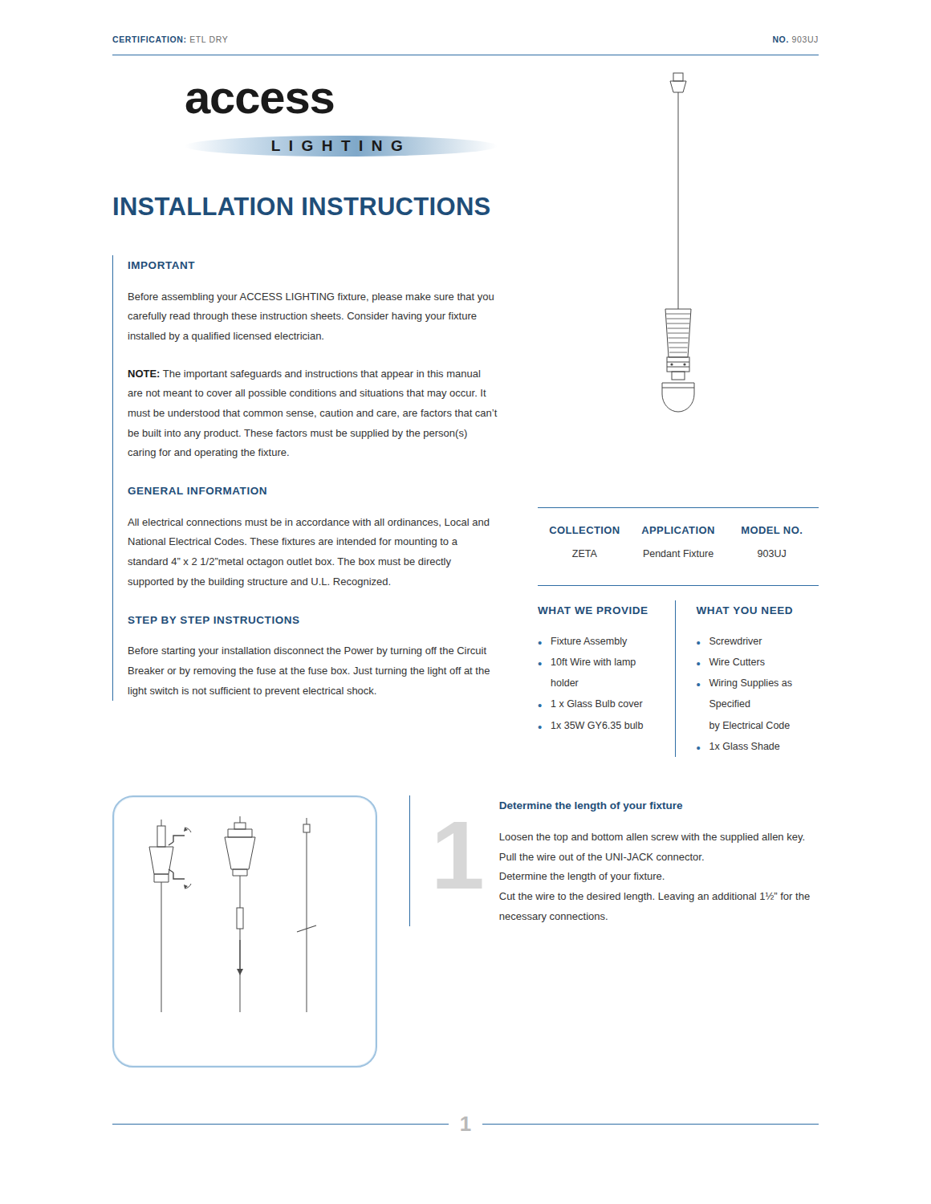CERTIFICATION: ETL DRY
NO. 903UJ
access
LIGHTING
INSTALLATION INSTRUCTIONS
IMPORTANT
Before assembling your ACCESS LIGHTING fixture, please make sure that you carefully read through these instruction sheets. Consider having your fixture installed by a qualified licensed electrician.
NOTE: The important safeguards and instructions that appear in this manual are not meant to cover all possible conditions and situations that may occur. It must be understood that common sense, caution and care, are factors that can’t be built into any product. These factors must be supplied by the person(s) caring for and operating the fixture.
GENERAL INFORMATION
All electrical connections must be in accordance with all ordinances, Local and National Electrical Codes. These fixtures are intended for mounting to a standard 4” x 2 1/2”metal octagon outlet box. The box must be directly supported by the building structure and U.L. Recognized.
STEP BY STEP INSTRUCTIONS
Before starting your installation disconnect the Power by turning off the Circuit Breaker or by removing the fuse at the fuse box. Just turning the light off at the light switch is not sufficient to prevent electrical shock.
COLLECTION
ZETA
APPLICATION
Pendant Fixture
MODEL NO.
903UJ
WHAT WE PROVIDE
Fixture Assembly
10ft Wire with lamp holder
1 x Glass Bulb cover
1x 35W GY6.35 bulb
WHAT YOU NEED
Screwdriver
Wire Cutters
Wiring Supplies as Specifiedby Electrical Code
1x Glass Shade
1
Determine the length of your fixture
Loosen the top and bottom allen screw with the supplied allen key.
Pull the wire out of the UNI-JACK connector.
Determine the length of your fixture.
Cut the wire to the desired length. Leaving an additional 1½” for the necessary connections.
1